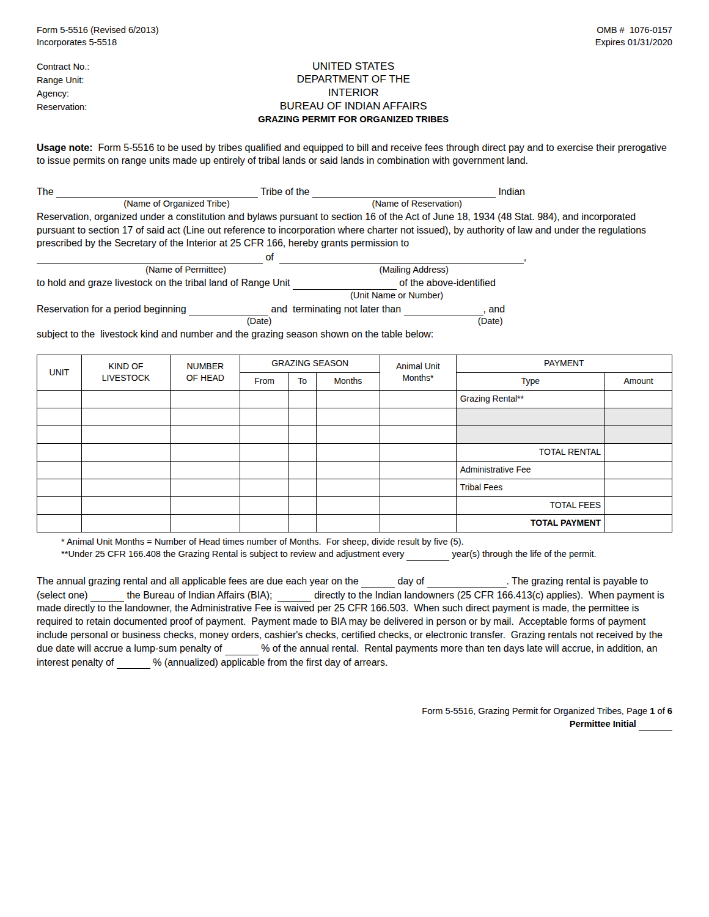Form 5-5516 (Revised 6/2013)
Incorporates 5-5518
OMB # 1076-0157
Expires 01/31/2020
Contract No.:
Range Unit:
Agency:
Reservation:
UNITED STATES
DEPARTMENT OF THE
INTERIOR
BUREAU OF INDIAN AFFAIRS
GRAZING PERMIT FOR ORGANIZED TRIBES
Usage note: Form 5-5516 to be used by tribes qualified and equipped to bill and receive fees through direct pay and to exercise their prerogative to issue permits on range units made up entirely of tribal lands or said lands in combination with government land.
The Tribe of the Indian
(Name of Organized Tribe) (Name of Reservation)
Reservation, organized under a constitution and bylaws pursuant to section 16 of the Act of June 18, 1934 (48 Stat. 984), and incorporated pursuant to section 17 of said act (Line out reference to incorporation where charter not issued), by authority of law and under the regulations prescribed by the Secretary of the Interior at 25 CFR 166, hereby grants permission to
of ,
(Name of Permittee) (Mailing Address)
to hold and graze livestock on the tribal land of Range Unit of the above-identified
(Unit Name or Number)
Reservation for a period beginning and terminating not later than , and
(Date) (Date)
subject to the livestock kind and number and the grazing season shown on the table below:
| UNIT | KIND OF LIVESTOCK | NUMBER OF HEAD | GRAZING SEASON | Animal Unit Months* | PAYMENT |
| --- | --- | --- | --- | --- | --- |
| From | To | Months | Type | Amount |
| | | | | | | | Grazing Rental** | |
| | | | | | | | TOTAL RENTAL | |
| | | | | | | | Administrative Fee | |
| | | | | | | | Tribal Fees | |
| | | | | | | | TOTAL FEES | |
| | | | | | | | TOTAL PAYMENT | |
* Animal Unit Months = Number of Head times number of Months. For sheep, divide result by five (5).
**Under 25 CFR 166.408 the Grazing Rental is subject to review and adjustment every year(s) through the life of the permit.
The annual grazing rental and all applicable fees are due each year on the day of . The grazing rental is payable to (select one) the Bureau of Indian Affairs (BIA); directly to the Indian landowners (25 CFR 166.413(c) applies). When payment is made directly to the landowner, the Administrative Fee is waived per 25 CFR 166.503. When such direct payment is made, the permittee is required to retain documented proof of payment. Payment made to BIA may be delivered in person or by mail. Acceptable forms of payment include personal or business checks, money orders, cashier's checks, certified checks, or electronic transfer. Grazing rentals not received by the due date will accrue a lump-sum penalty of % of the annual rental. Rental payments more than ten days late will accrue, in addition, an interest penalty of % (annualized) applicable from the first day of arrears.
Form 5-5516, Grazing Permit for Organized Tribes, Page 1 of 6
Permittee Initial